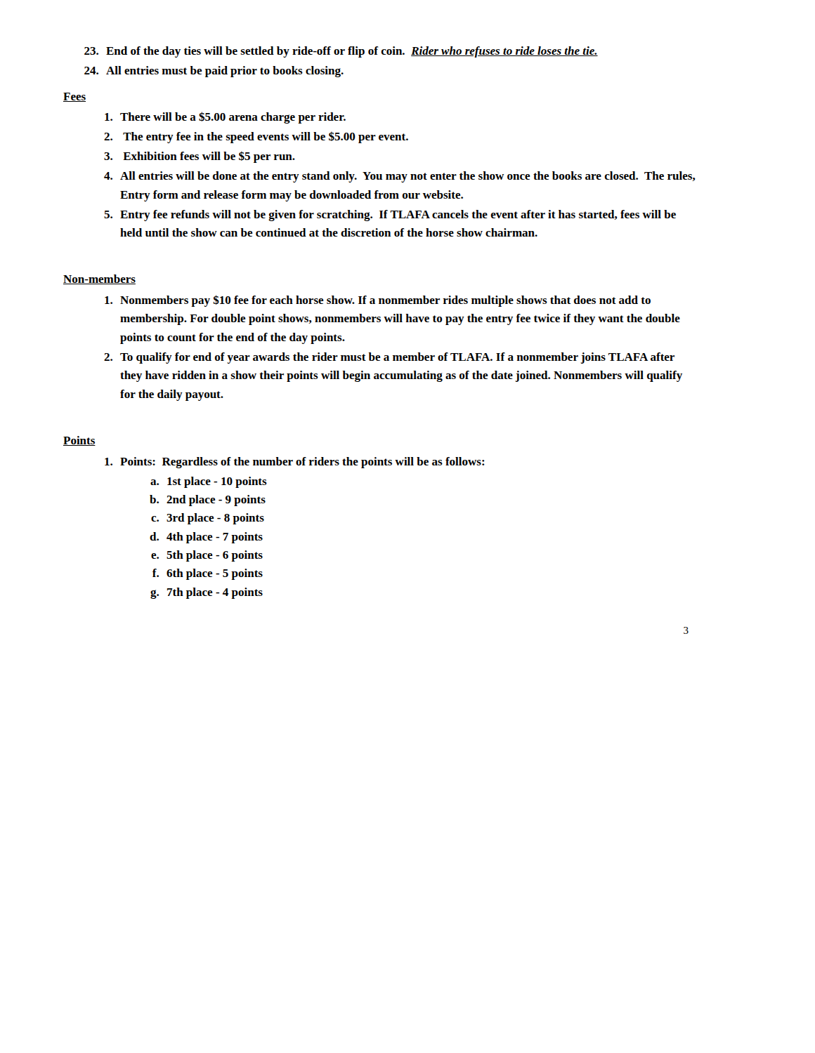End of the day ties will be settled by ride-off or flip of coin. Rider who refuses to ride loses the tie.
All entries must be paid prior to books closing.
Fees
There will be a $5.00 arena charge per rider.
The entry fee in the speed events will be $5.00 per event.
Exhibition fees will be $5 per run.
All entries will be done at the entry stand only. You may not enter the show once the books are closed. The rules, Entry form and release form may be downloaded from our website.
Entry fee refunds will not be given for scratching. If TLAFA cancels the event after it has started, fees will be held until the show can be continued at the discretion of the horse show chairman.
Non-members
Nonmembers pay $10 fee for each horse show. If a nonmember rides multiple shows that does not add to membership. For double point shows, nonmembers will have to pay the entry fee twice if they want the double points to count for the end of the day points.
To qualify for end of year awards the rider must be a member of TLAFA. If a nonmember joins TLAFA after they have ridden in a show their points will begin accumulating as of the date joined. Nonmembers will qualify for the daily payout.
Points
Points: Regardless of the number of riders the points will be as follows:
1st place - 10 points
2nd place - 9 points
3rd place - 8 points
4th place - 7 points
5th place - 6 points
6th place - 5 points
7th place - 4 points
3